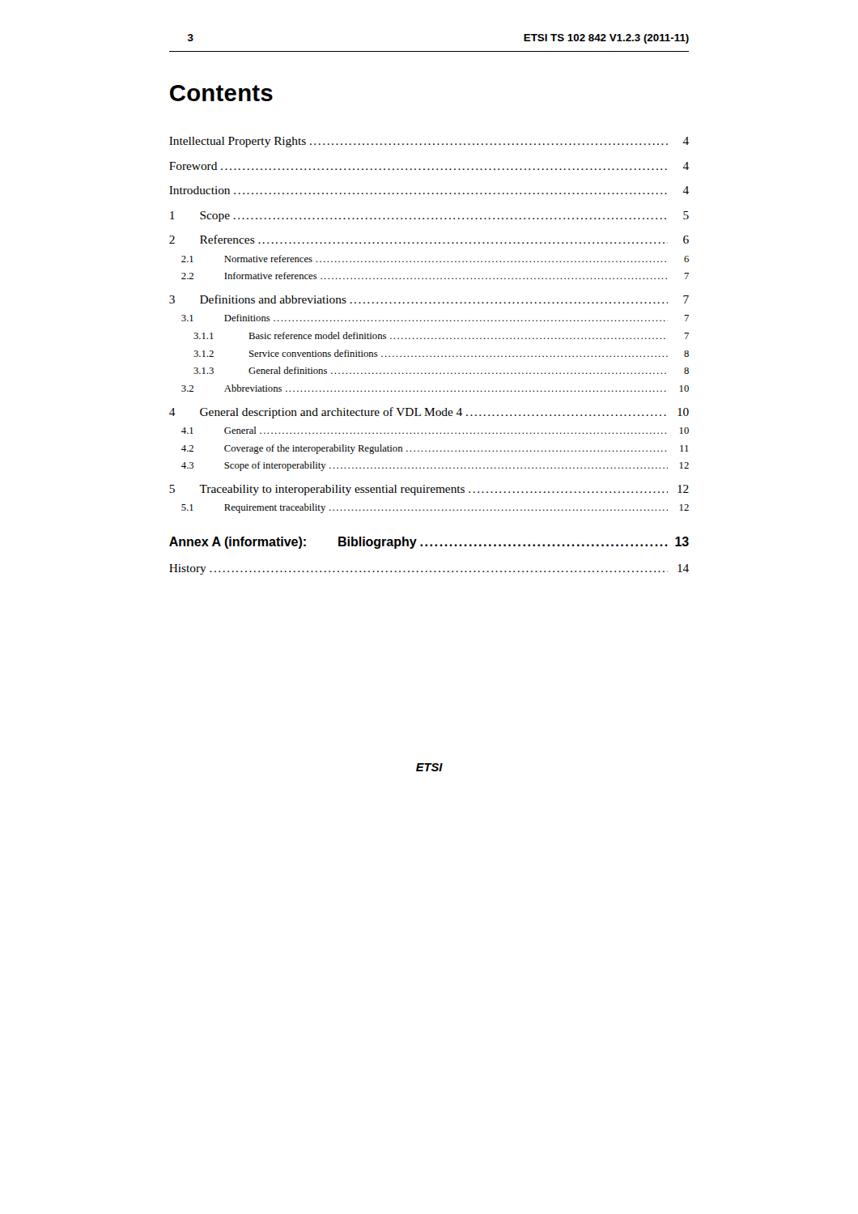3
ETSI TS 102 842 V1.2.3 (2011-11)
Contents
Intellectual Property Rights
..................................................................................................................................
4
Foreword
..............................................................................................................................................
4
Introduction
...........................................................................................................................................
4
1
Scope
.....................................................................................................................................
5
2
References
.............................................................................................................................
6
2.1
Normative references
.................................................................................................................................
6
2.2
Informative references
................................................................................................................................
7
3
Definitions and abbreviations
.................................................................................................
7
3.1
Definitions
.............................................................................................................................................
7
3.1.1
Basic reference model definitions
.................................................................................................
7
3.1.2
Service conventions definitions
...................................................................................................
8
3.1.3
General definitions
.................................................................................................................
8
3.2
Abbreviations
.......................................................................................................................................
10
4
General description and architecture of VDL Mode 4
.......................................................
10
4.1
General
.................................................................................................................................................
10
4.2
Coverage of the interoperability Regulation
.................................................................................
11
4.3
Scope of interoperability
.........................................................................................................
12
5
Traceability to interoperability essential requirements
.......................................................
12
5.1
Requirement traceability
.........................................................................................................
12
Annex A (informative):
Bibliography
..............................................................................................
13
History
.................................................................................................................................................
14
ETSI